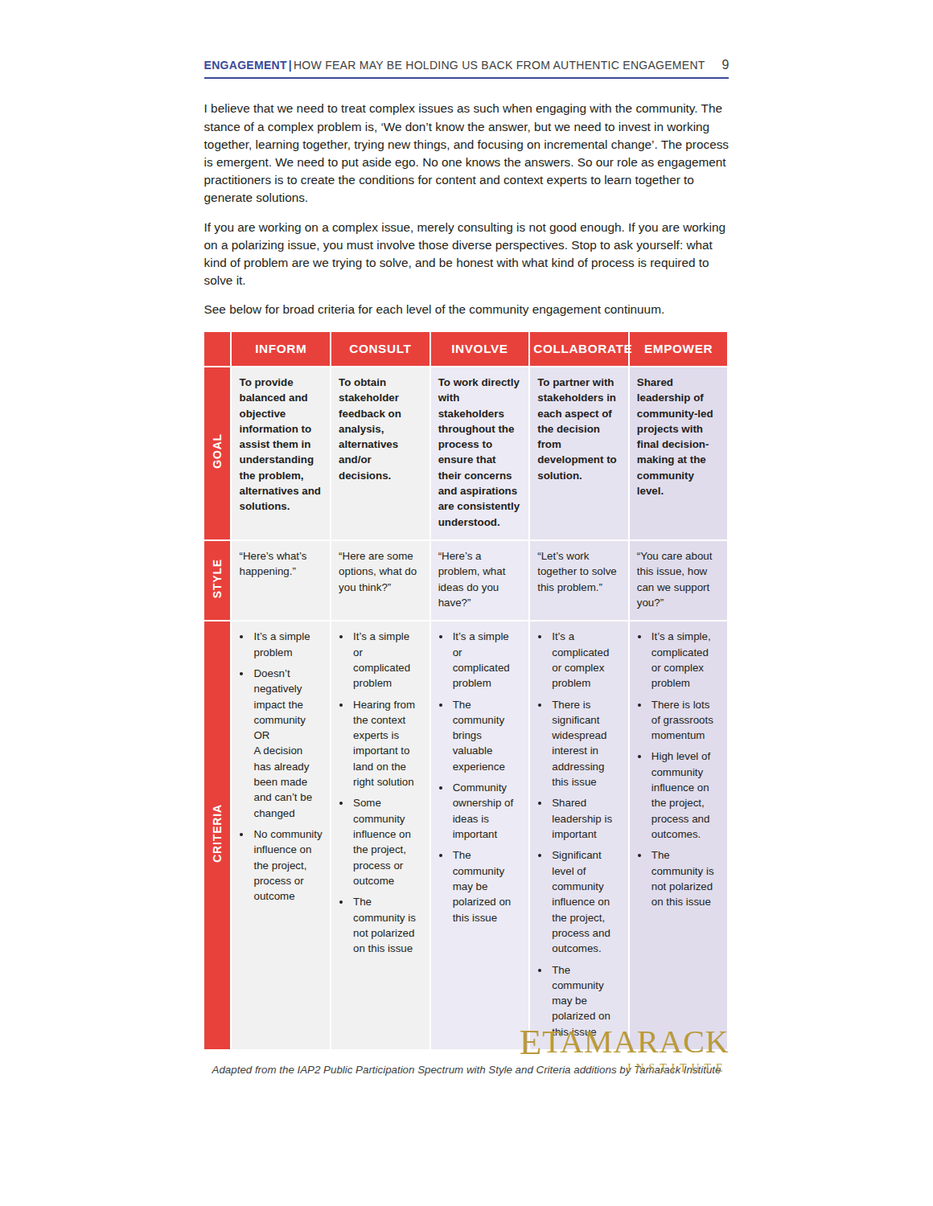ENGAGEMENT|HOW FEAR MAY BE HOLDING US BACK FROM AUTHENTIC ENGAGEMENT
9
I believe that we need to treat complex issues as such when engaging with the community. The stance of a complex problem is, ‘We don’t know the answer, but we need to invest in working together, learning together, trying new things, and focusing on incremental change’. The process is emergent. We need to put aside ego. No one knows the answers. So our role as engagement practitioners is to create the conditions for content and context experts to learn together to generate solutions.
If you are working on a complex issue, merely consulting is not good enough. If you are working on a polarizing issue, you must involve those diverse perspectives. Stop to ask yourself: what kind of problem are we trying to solve, and be honest with what kind of process is required to solve it.
See below for broad criteria for each level of the community engagement continuum.
| | INFORM | CONSULT | INVOLVE | COLLABORATE | EMPOWER |
| --- | --- | --- | --- | --- | --- |
| GOAL | To provide balanced and objective information to assist them in understanding the problem, alternatives and solutions. | To obtain stakeholder feedback on analysis, alternatives and/or decisions. | To work directly with stakeholders throughout the process to ensure that their concerns and aspirations are consistently understood. | To partner with stakeholders in each aspect of the decision from development to solution. | Shared leadership of community-led projects with final decision-making at the community level. |
| STYLE | “Here’s what’s happening.” | “Here are some options, what do you think?” | “Here’s a problem, what ideas do you have?” | “Let’s work together to solve this problem.” | “You care about this issue, how can we support you?” |
| CRITERIA | It’s a simple problem Doesn’t negatively impact the community OR A decision has already been made and can’t be changed No community influence on the project, process or outcome | It’s a simple or complicated problem Hearing from the context experts is important to land on the right solution Some community influence on the project, process or outcome The community is not polarized on this issue | It’s a simple or complicated problem The community brings valuable experience Community ownership of ideas is important The community may be polarized on this issue | It’s a complicated or complex problem There is significant widespread interest in addressing this issue Shared leadership is important Significant level of community influence on the project, process and outcomes. The community may be polarized on this issue | It’s a simple, complicated or complex problem There is lots of grassroots momentum High level of community influence on the project, process and outcomes. The community is not polarized on this issue |
Adapted from the IAP2 Public Participation Spectrum with Style and Criteria additions by Tamarack Institute
ETAMARACK
INSTITUTE